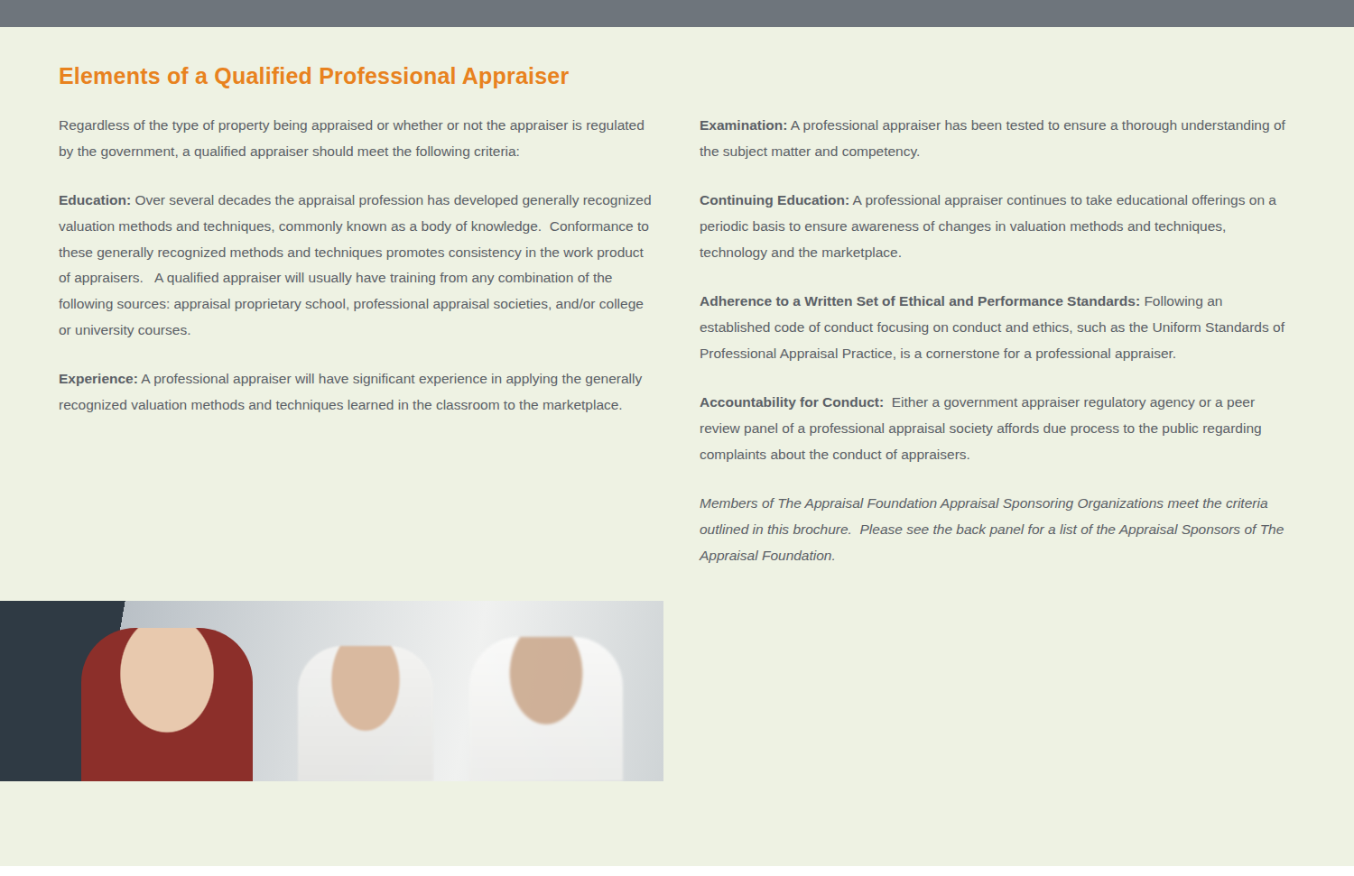Elements of a Qualified Professional Appraiser
Regardless of the type of property being appraised or whether or not the appraiser is regulated by the government, a qualified appraiser should meet the following criteria:
Education: Over several decades the appraisal profession has developed generally recognized valuation methods and techniques, commonly known as a body of knowledge. Conformance to these generally recognized methods and techniques promotes consistency in the work product of appraisers. A qualified appraiser will usually have training from any combination of the following sources: appraisal proprietary school, professional appraisal societies, and/or college or university courses.
Experience: A professional appraiser will have significant experience in applying the generally recognized valuation methods and techniques learned in the classroom to the marketplace.
Examination: A professional appraiser has been tested to ensure a thorough understanding of the subject matter and competency.
Continuing Education: A professional appraiser continues to take educational offerings on a periodic basis to ensure awareness of changes in valuation methods and techniques, technology and the marketplace.
Adherence to a Written Set of Ethical and Performance Standards: Following an established code of conduct focusing on conduct and ethics, such as the Uniform Standards of Professional Appraisal Practice, is a cornerstone for a professional appraiser.
Accountability for Conduct: Either a government appraiser regulatory agency or a peer review panel of a professional appraisal society affords due process to the public regarding complaints about the conduct of appraisers.
Members of The Appraisal Foundation Appraisal Sponsoring Organizations meet the criteria outlined in this brochure. Please see the back panel for a list of the Appraisal Sponsors of The Appraisal Foundation.